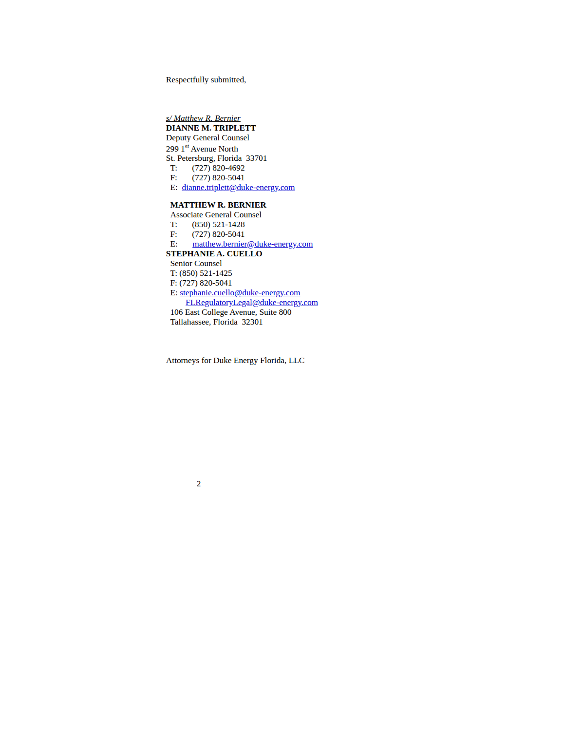Respectfully submitted,
s/ Matthew R. Bernier
DIANNE M. TRIPLETT
Deputy General Counsel
299 1st Avenue North
St. Petersburg, Florida 33701
T: (727) 820-4692
F: (727) 820-5041
E: dianne.triplett@duke-energy.com
MATTHEW R. BERNIER
Associate General Counsel
T: (850) 521-1428
F: (727) 820-5041
E: matthew.bernier@duke-energy.com
STEPHANIE A. CUELLO
Senior Counsel
T: (850) 521-1425
F: (727) 820-5041
E: stephanie.cuello@duke-energy.com
FLRegulatoryLegal@duke-energy.com
106 East College Avenue, Suite 800
Tallahassee, Florida 32301
Attorneys for Duke Energy Florida, LLC
2